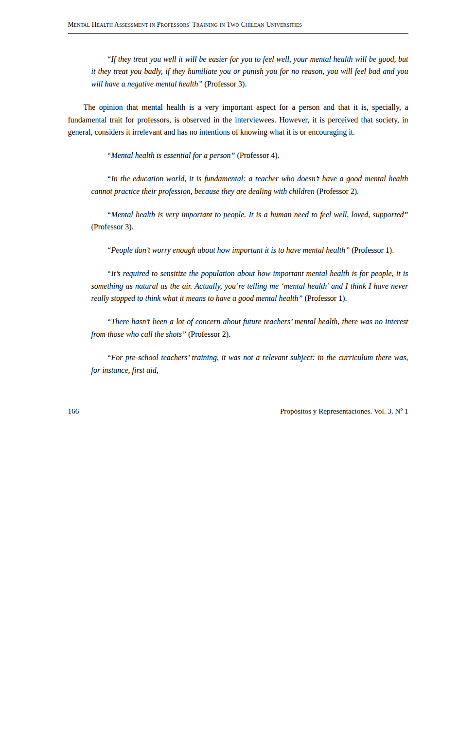Mental Health Assessment in Professors' Training in Two Chilean Universities
“If they treat you well it will be easier for you to feel well, your mental health will be good, but it they treat you badly, if they humiliate you or punish you for no reason, you will feel bad and you will have a negative mental health” (Professor 3).
The opinion that mental health is a very important aspect for a person and that it is, specially, a fundamental trait for professors, is observed in the interviewees. However, it is perceived that society, in general, considers it irrelevant and has no intentions of knowing what it is or encouraging it.
“Mental health is essential for a person” (Professor 4).
“In the education world, it is fundamental: a teacher who doesn’t have a good mental health cannot practice their profession, because they are dealing with children (Professor 2).
“Mental health is very important to people. It is a human need to feel well, loved, supported” (Professor 3).
“People don’t worry enough about how important it is to have mental health” (Professor 1).
“It’s required to sensitize the population about how important mental health is for people, it is something as natural as the air. Actually, you’re telling me ‘mental health’ and I think I have never really stopped to think what it means to have a good mental health” (Professor 1).
“There hasn’t been a lot of concern about future teachers’ mental health, there was no interest from those who call the shots” (Professor 2).
“For pre-school teachers’ training, it was not a relevant subject: in the curriculum there was, for instance, first aid,
166 Propósitos y Representaciones. Vol. 3, Nº 1